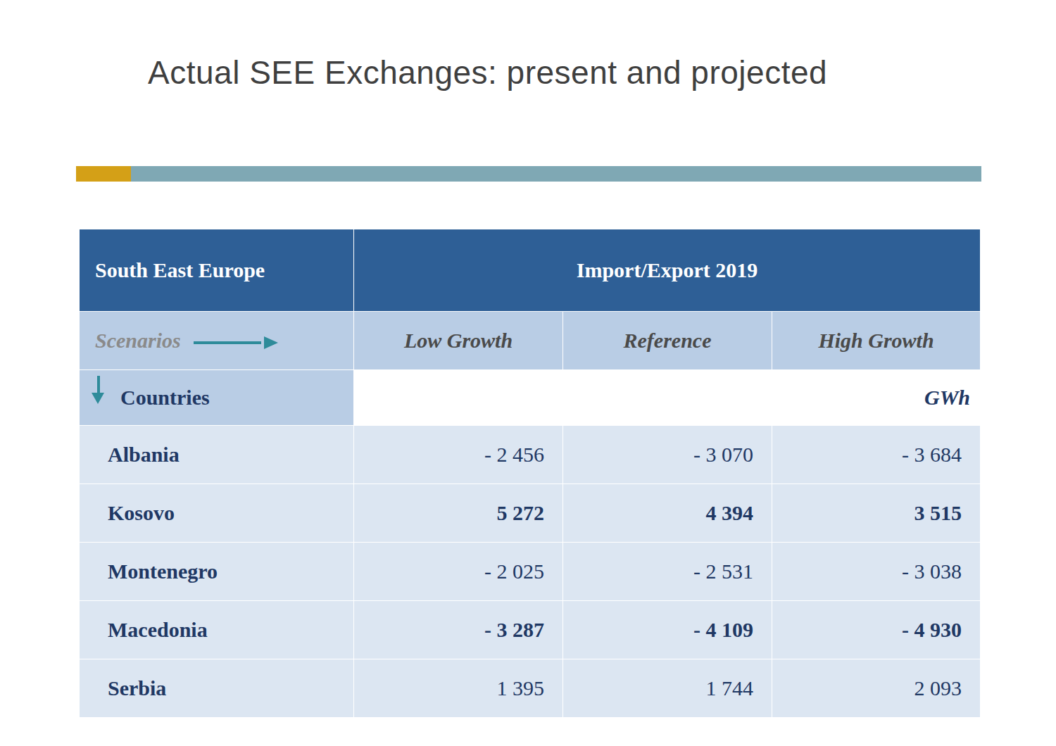Actual SEE Exchanges: present and projected
| South East Europe | Import/Export 2019 |
| --- | --- |
| Scenarios | Low Growth | Reference | High Growth |
| Countries | | | GWh |
| Albania | - 2 456 | - 3 070 | - 3 684 |
| Kosovo | 5 272 | 4 394 | 3 515 |
| Montenegro | - 2 025 | - 2 531 | - 3 038 |
| Macedonia | - 3 287 | - 4 109 | - 4 930 |
| Serbia | 1 395 | 1 744 | 2 093 |